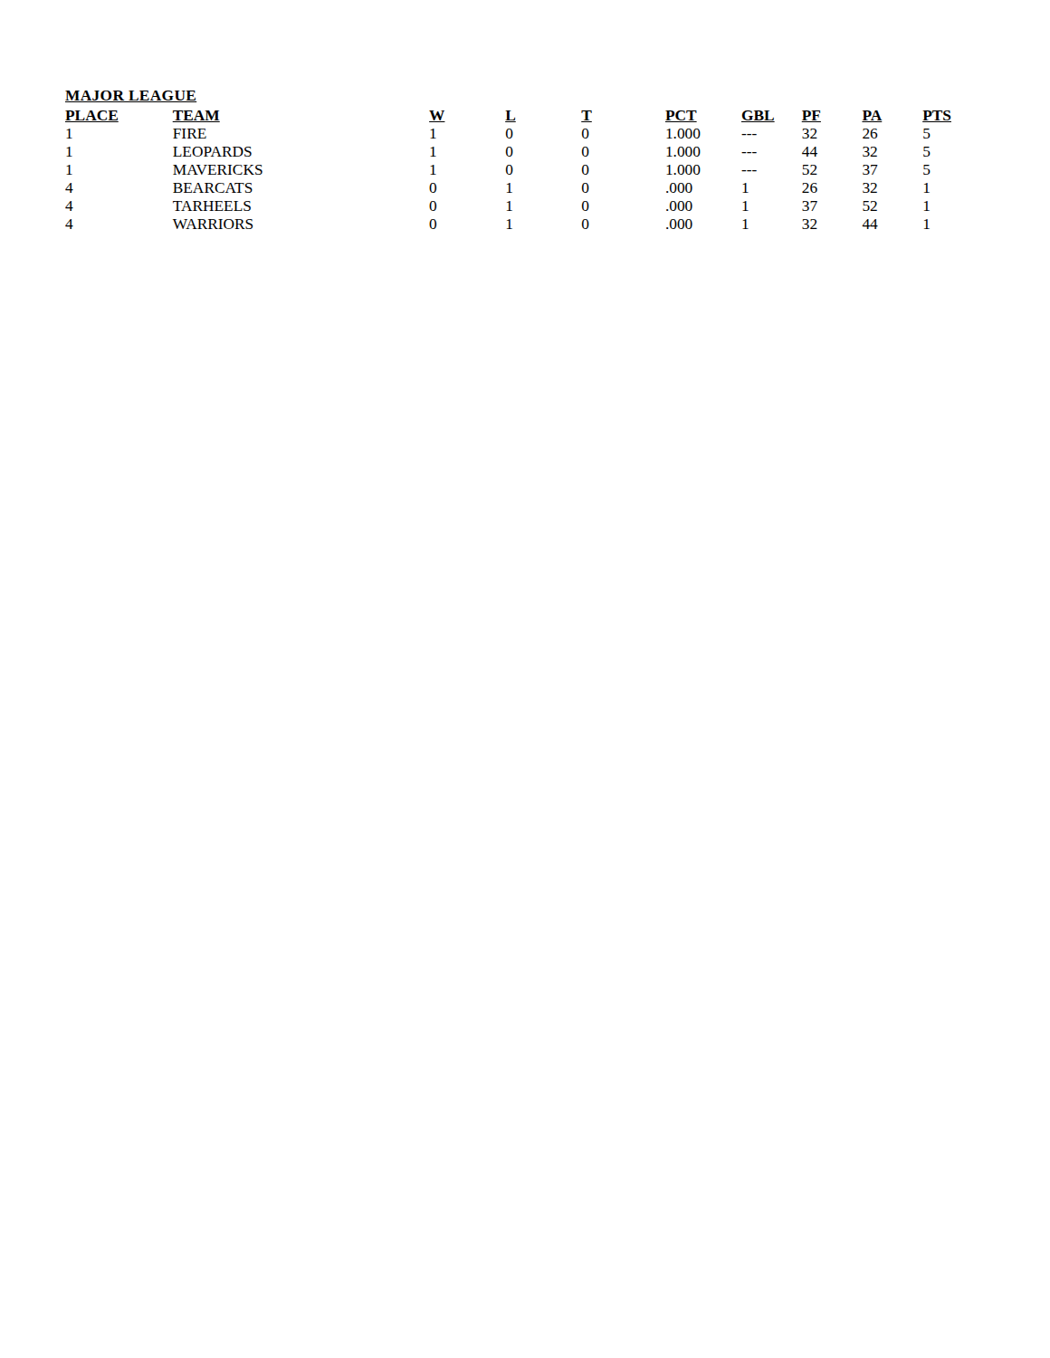MAJOR LEAGUE
| PLACE | TEAM | W | L | T | PCT | GBL | PF | PA | PTS |
| --- | --- | --- | --- | --- | --- | --- | --- | --- | --- |
| 1 | FIRE | 1 | 0 | 0 | 1.000 | --- | 32 | 26 | 5 |
| 1 | LEOPARDS | 1 | 0 | 0 | 1.000 | --- | 44 | 32 | 5 |
| 1 | MAVERICKS | 1 | 0 | 0 | 1.000 | --- | 52 | 37 | 5 |
| 4 | BEARCATS | 0 | 1 | 0 | .000 | 1 | 26 | 32 | 1 |
| 4 | TARHEELS | 0 | 1 | 0 | .000 | 1 | 37 | 52 | 1 |
| 4 | WARRIORS | 0 | 1 | 0 | .000 | 1 | 32 | 44 | 1 |